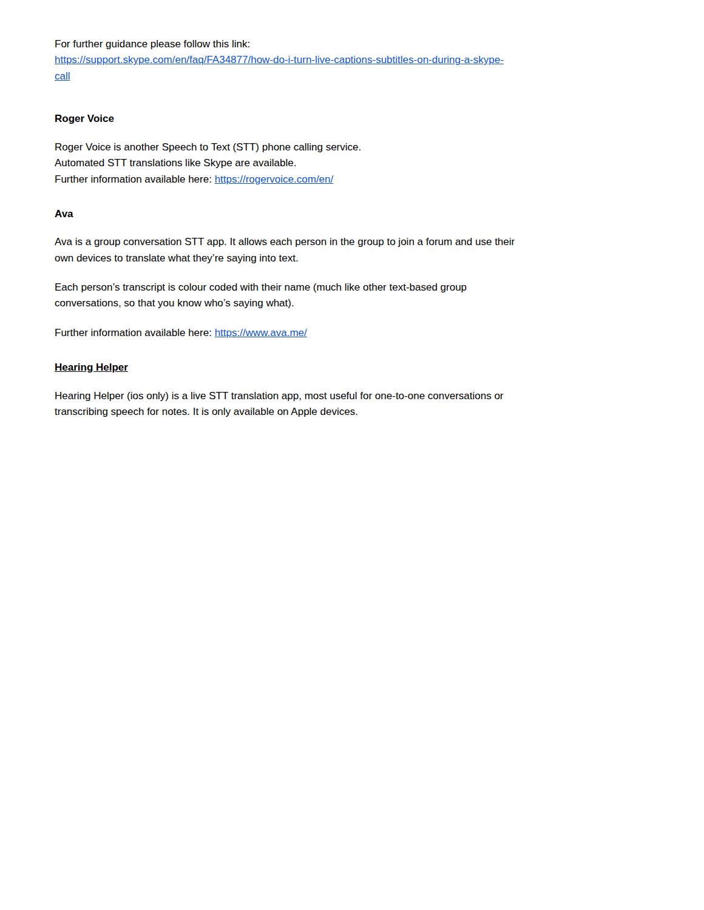For further guidance please follow this link:
https://support.skype.com/en/faq/FA34877/how-do-i-turn-live-captions-subtitles-on-during-a-skype-call
Roger Voice
Roger Voice is another Speech to Text (STT) phone calling service.
Automated STT translations like Skype are available.
Further information available here: https://rogervoice.com/en/
Ava
Ava is a group conversation STT app. It allows each person in the group to join a forum and use their own devices to translate what they’re saying into text.
Each person’s transcript is colour coded with their name (much like other text-based group conversations, so that you know who’s saying what).
Further information available here: https://www.ava.me/
Hearing Helper
Hearing Helper (ios only) is a live STT translation app, most useful for one-to-one conversations or transcribing speech for notes. It is only available on Apple devices.